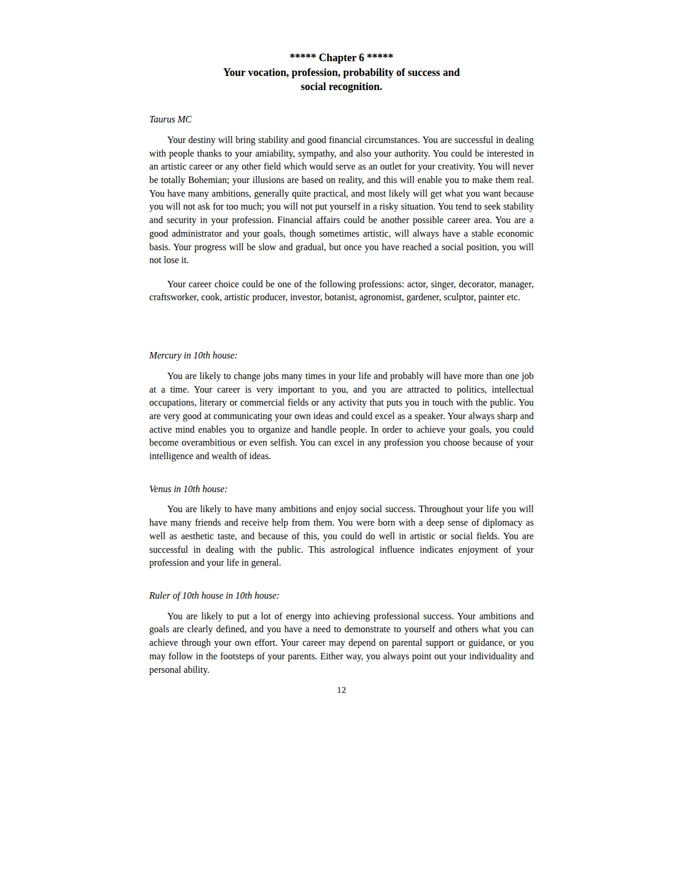***** Chapter 6 ***** Your vocation, profession, probability of success and social recognition.
Taurus MC
Your destiny will bring stability and good financial circumstances. You are successful in dealing with people thanks to your amiability, sympathy, and also your authority. You could be interested in an artistic career or any other field which would serve as an outlet for your creativity. You will never be totally Bohemian; your illusions are based on reality, and this will enable you to make them real. You have many ambitions, generally quite practical, and most likely will get what you want because you will not ask for too much; you will not put yourself in a risky situation. You tend to seek stability and security in your profession. Financial affairs could be another possible career area. You are a good administrator and your goals, though sometimes artistic, will always have a stable economic basis. Your progress will be slow and gradual, but once you have reached a social position, you will not lose it.
Your career choice could be one of the following professions: actor, singer, decorator, manager, craftsworker, cook, artistic producer, investor, botanist, agronomist, gardener, sculptor, painter etc.
Mercury in 10th house:
You are likely to change jobs many times in your life and probably will have more than one job at a time. Your career is very important to you, and you are attracted to politics, intellectual occupations, literary or commercial fields or any activity that puts you in touch with the public. You are very good at communicating your own ideas and could excel as a speaker. Your always sharp and active mind enables you to organize and handle people. In order to achieve your goals, you could become overambitious or even selfish. You can excel in any profession you choose because of your intelligence and wealth of ideas.
Venus in 10th house:
You are likely to have many ambitions and enjoy social success. Throughout your life you will have many friends and receive help from them. You were born with a deep sense of diplomacy as well as aesthetic taste, and because of this, you could do well in artistic or social fields. You are successful in dealing with the public. This astrological influence indicates enjoyment of your profession and your life in general.
Ruler of 10th house in 10th house:
You are likely to put a lot of energy into achieving professional success. Your ambitions and goals are clearly defined, and you have a need to demonstrate to yourself and others what you can achieve through your own effort. Your career may depend on parental support or guidance, or you may follow in the footsteps of your parents. Either way, you always point out your individuality and personal ability.
12